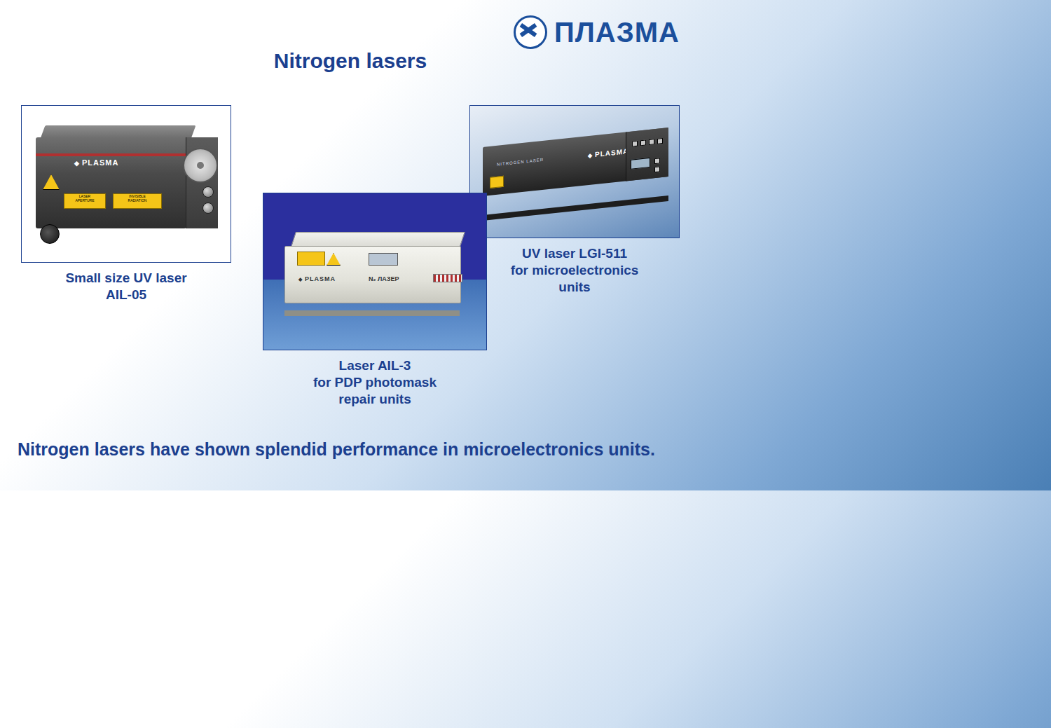ПЛАЗМА
Nitrogen lasers
PLASMA
LASER
APERTURE
INVISIBLE
RADIATION
Small size UV laser
AIL-05
NITROGEN LASER
PLASMA
UV laser LGI-511
for microelectronics
units
PLASMA
N₂ ЛАЗЕР
Laser AIL-3
for PDP photomask
repair units
Nitrogen lasers have shown splendid performance in microelectronics units.